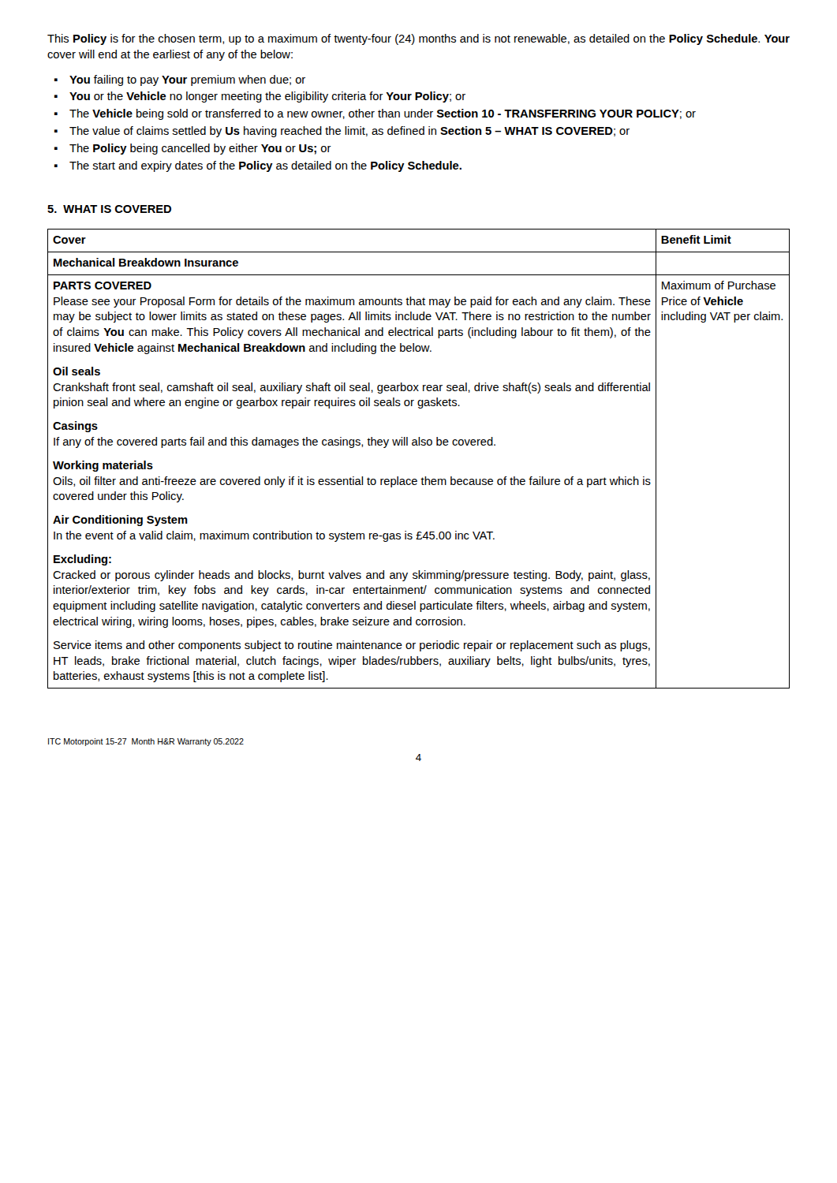This Policy is for the chosen term, up to a maximum of twenty-four (24) months and is not renewable, as detailed on the Policy Schedule. Your cover will end at the earliest of any of the below:
You failing to pay Your premium when due; or
You or the Vehicle no longer meeting the eligibility criteria for Your Policy; or
The Vehicle being sold or transferred to a new owner, other than under Section 10 - TRANSFERRING YOUR POLICY; or
The value of claims settled by Us having reached the limit, as defined in Section 5 – WHAT IS COVERED; or
The Policy being cancelled by either You or Us; or
The start and expiry dates of the Policy as detailed on the Policy Schedule.
5. WHAT IS COVERED
| Cover | Benefit Limit |
| --- | --- |
| Mechanical Breakdown Insurance | |
| PARTS COVERED Please see your Proposal Form for details of the maximum amounts that may be paid for each and any claim. These may be subject to lower limits as stated on these pages. All limits include VAT. There is no restriction to the number of claims You can make. This Policy covers All mechanical and electrical parts (including labour to fit them), of the insured Vehicle against Mechanical Breakdown and including the below. Oil seals Crankshaft front seal, camshaft oil seal, auxiliary shaft oil seal, gearbox rear seal, drive shaft(s) seals and differential pinion seal and where an engine or gearbox repair requires oil seals or gaskets. Casings If any of the covered parts fail and this damages the casings, they will also be covered. Working materials Oils, oil filter and anti-freeze are covered only if it is essential to replace them because of the failure of a part which is covered under this Policy. Air Conditioning System In the event of a valid claim, maximum contribution to system re-gas is £45.00 inc VAT. Excluding: Cracked or porous cylinder heads and blocks, burnt valves and any skimming/pressure testing. Body, paint, glass, interior/exterior trim, key fobs and key cards, in-car entertainment/ communication systems and connected equipment including satellite navigation, catalytic converters and diesel particulate filters, wheels, airbag and system, electrical wiring, wiring looms, hoses, pipes, cables, brake seizure and corrosion. Service items and other components subject to routine maintenance or periodic repair or replacement such as plugs, HT leads, brake frictional material, clutch facings, wiper blades/rubbers, auxiliary belts, light bulbs/units, tyres, batteries, exhaust systems [this is not a complete list]. | Maximum of Purchase Price of Vehicle including VAT per claim. |
ITC Motorpoint 15-27 Month H&R Warranty 05.2022
4